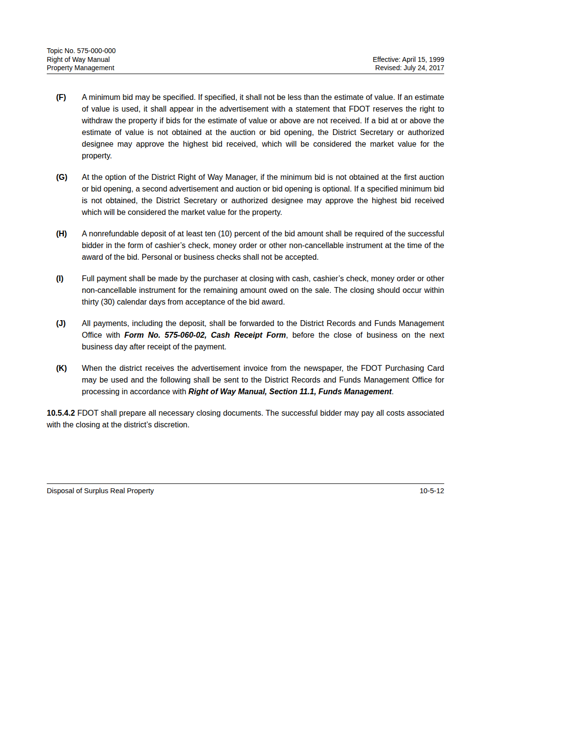| Topic No. 575-000-000 | |
| Right of Way Manual | Effective: April 15, 1999 |
| Property Management | Revised: July 24, 2017 |
(F) A minimum bid may be specified. If specified, it shall not be less than the estimate of value. If an estimate of value is used, it shall appear in the advertisement with a statement that FDOT reserves the right to withdraw the property if bids for the estimate of value or above are not received. If a bid at or above the estimate of value is not obtained at the auction or bid opening, the District Secretary or authorized designee may approve the highest bid received, which will be considered the market value for the property.
(G) At the option of the District Right of Way Manager, if the minimum bid is not obtained at the first auction or bid opening, a second advertisement and auction or bid opening is optional. If a specified minimum bid is not obtained, the District Secretary or authorized designee may approve the highest bid received which will be considered the market value for the property.
(H) A nonrefundable deposit of at least ten (10) percent of the bid amount shall be required of the successful bidder in the form of cashier’s check, money order or other non-cancellable instrument at the time of the award of the bid. Personal or business checks shall not be accepted.
(I) Full payment shall be made by the purchaser at closing with cash, cashier’s check, money order or other non-cancellable instrument for the remaining amount owed on the sale. The closing should occur within thirty (30) calendar days from acceptance of the bid award.
(J) All payments, including the deposit, shall be forwarded to the District Records and Funds Management Office with Form No. 575-060-02, Cash Receipt Form, before the close of business on the next business day after receipt of the payment.
(K) When the district receives the advertisement invoice from the newspaper, the FDOT Purchasing Card may be used and the following shall be sent to the District Records and Funds Management Office for processing in accordance with Right of Way Manual, Section 11.1, Funds Management.
10.5.4.2 FDOT shall prepare all necessary closing documents. The successful bidder may pay all costs associated with the closing at the district’s discretion.
| Disposal of Surplus Real Property | 10-5-12 |